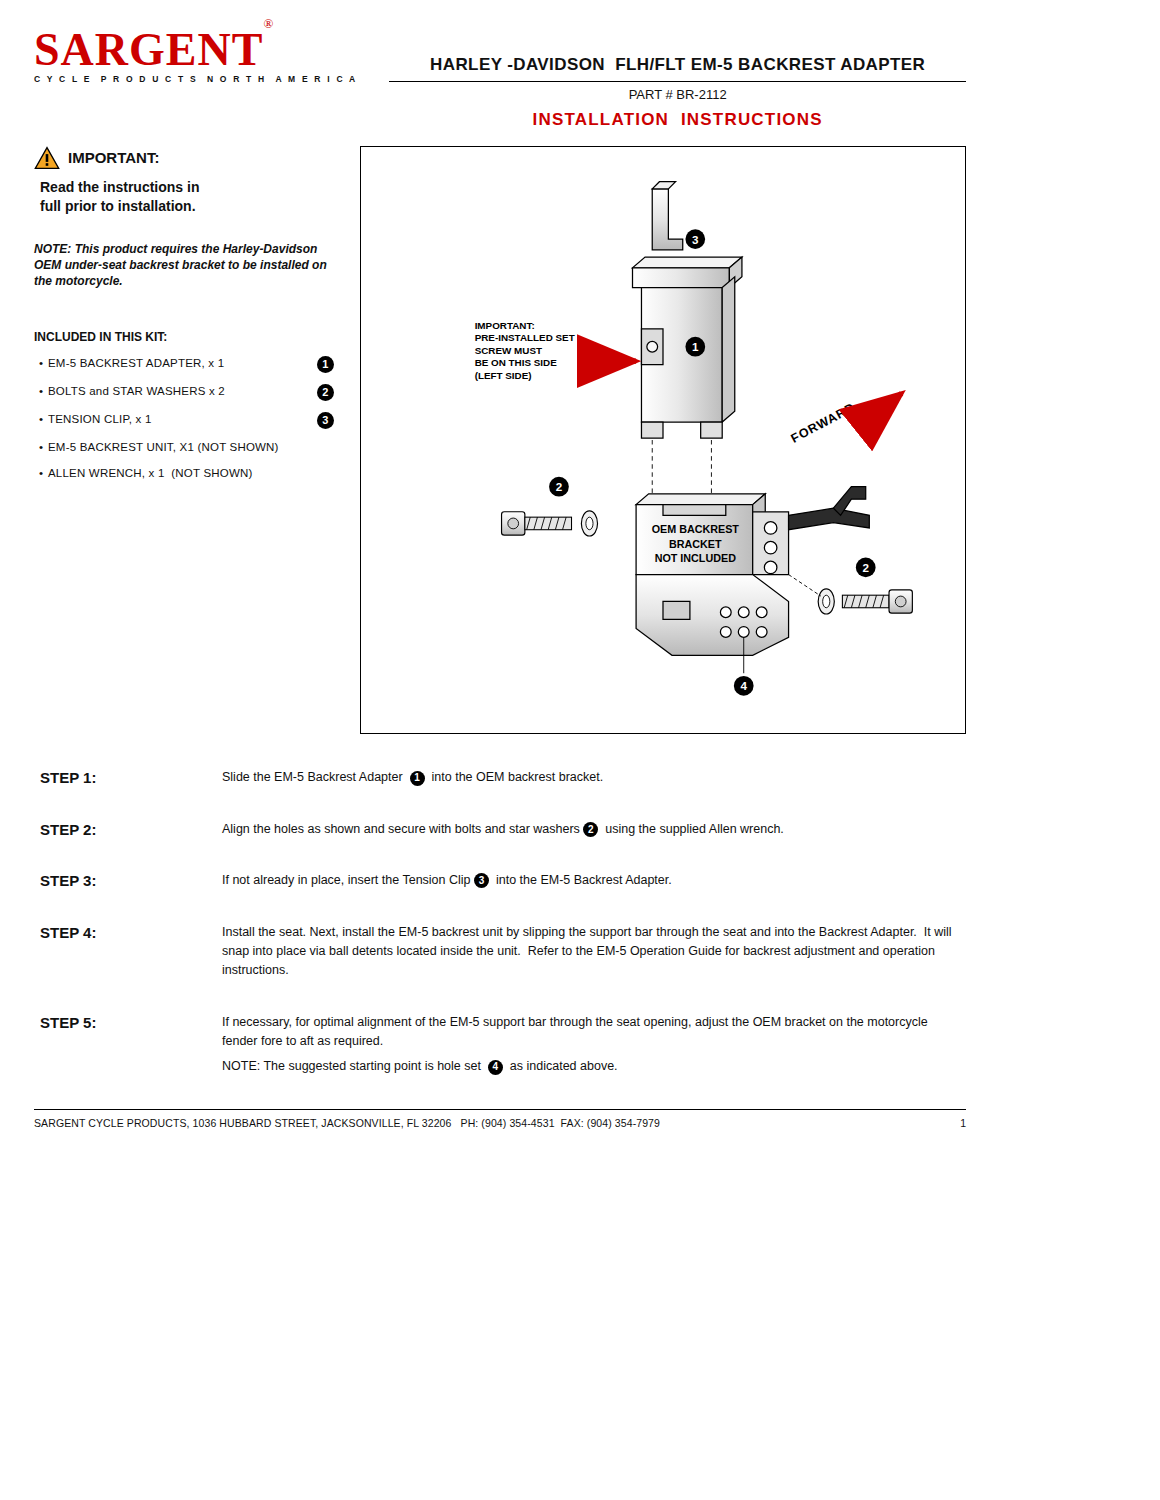SARGENT®
C Y C L E P R O D U C T S N O R T H A M E R I C A
HARLEY -DAVIDSON FLH/FLT EM-5 BACKREST ADAPTER
PART # BR-2112
INSTALLATION INSTRUCTIONS
IMPORTANT:
Read the instructions in
full prior to installation.
NOTE: This product requires the Harley-Davidson OEM under-seat backrest bracket to be installed on the motorcycle.
INCLUDED IN THIS KIT:
•EM-5 BACKREST ADAPTER, x 11
•BOLTS and STAR WASHERS x 22
•TENSION CLIP, x 13
•EM-5 BACKREST UNIT, X1 (NOT SHOWN)
•ALLEN WRENCH, x 1 (NOT SHOWN)
3 1 IMPORTANT: PRE-INSTALLED SET SCREW MUST BE ON THIS SIDE (LEFT SIDE) FORWARD OEM BACKREST BRACKET NOT INCLUDED 2 2 4
STEP 1:
Slide the EM-5 Backrest Adapter 1 into the OEM backrest bracket.
STEP 2:
Align the holes as shown and secure with bolts and star washers 2 using the supplied Allen wrench.
STEP 3:
If not already in place, insert the Tension Clip 3 into the EM-5 Backrest Adapter.
STEP 4:
Install the seat. Next, install the EM-5 backrest unit by slipping the support bar through the seat and into the Backrest Adapter. It will snap into place via ball detents located inside the unit. Refer to the EM-5 Operation Guide for backrest adjustment and operation instructions.
STEP 5:
If necessary, for optimal alignment of the EM-5 support bar through the seat opening, adjust the OEM bracket on the motorcycle fender fore to aft as required.
NOTE: The suggested starting point is hole set 4 as indicated above.
SARGENT CYCLE PRODUCTS, 1036 HUBBARD STREET, JACKSONVILLE, FL 32206 PH: (904) 354-4531 FAX: (904) 354-7979
1